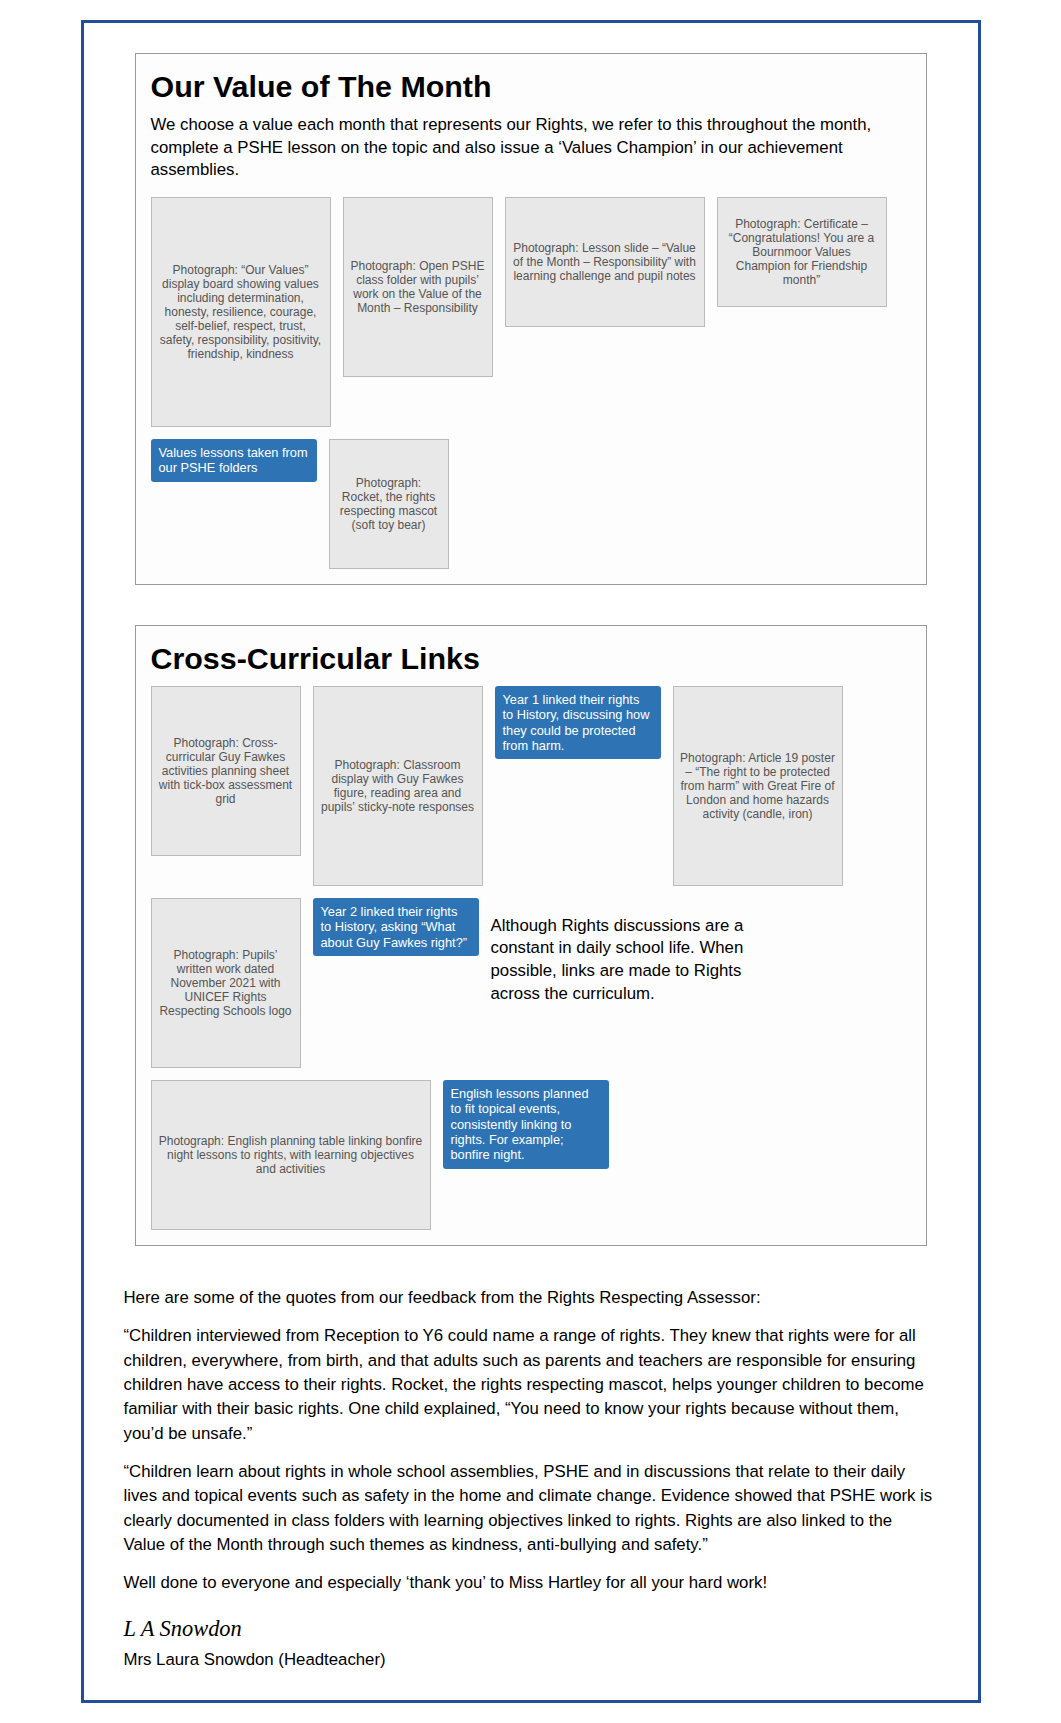Our Value of The Month
We choose a value each month that represents our Rights, we refer to this throughout the month, complete a PSHE lesson on the topic and also issue a ‘Values Champion’ in our achievement assemblies.
Photograph: “Our Values” display board showing values including determination, honesty, resilience, courage, self-belief, respect, trust, safety, responsibility, positivity, friendship, kindness
Photograph: Open PSHE class folder with pupils’ work on the Value of the Month – Responsibility
Photograph: Lesson slide – “Value of the Month – Responsibility” with learning challenge and pupil notes
Photograph: Certificate – “Congratulations! You are a Bournmoor Values Champion for Friendship month”
Values lessons taken from our PSHE folders
Photograph: Rocket, the rights respecting mascot (soft toy bear)
Cross-Curricular Links
Photograph: Cross-curricular Guy Fawkes activities planning sheet with tick-box assessment grid
Photograph: Classroom display with Guy Fawkes figure, reading area and pupils’ sticky-note responses
Year 1 linked their rights to History, discussing how they could be protected from harm.
Photograph: Article 19 poster – “The right to be protected from harm” with Great Fire of London and home hazards activity (candle, iron)
Photograph: Pupils’ written work dated November 2021 with UNICEF Rights Respecting Schools logo
Year 2 linked their rights to History, asking “What about Guy Fawkes right?”
Although Rights discussions are a constant in daily school life. When possible, links are made to Rights across the curriculum.
Photograph: English planning table linking bonfire night lessons to rights, with learning objectives and activities
English lessons planned to fit topical events, consistently linking to rights. For example; bonfire night.
Here are some of the quotes from our feedback from the Rights Respecting Assessor:
“Children interviewed from Reception to Y6 could name a range of rights. They knew that rights were for all children, everywhere, from birth, and that adults such as parents and teachers are responsible for ensuring children have access to their rights. Rocket, the rights respecting mascot, helps younger children to become familiar with their basic rights. One child explained, “You need to know your rights because without them, you’d be unsafe.”
“Children learn about rights in whole school assemblies, PSHE and in discussions that relate to their daily lives and topical events such as safety in the home and climate change. Evidence showed that PSHE work is clearly documented in class folders with learning objectives linked to rights. Rights are also linked to the Value of the Month through such themes as kindness, anti-bullying and safety.”
Well done to everyone and especially ‘thank you’ to Miss Hartley for all your hard work!
L A Snowdon
Mrs Laura Snowdon (Headteacher)